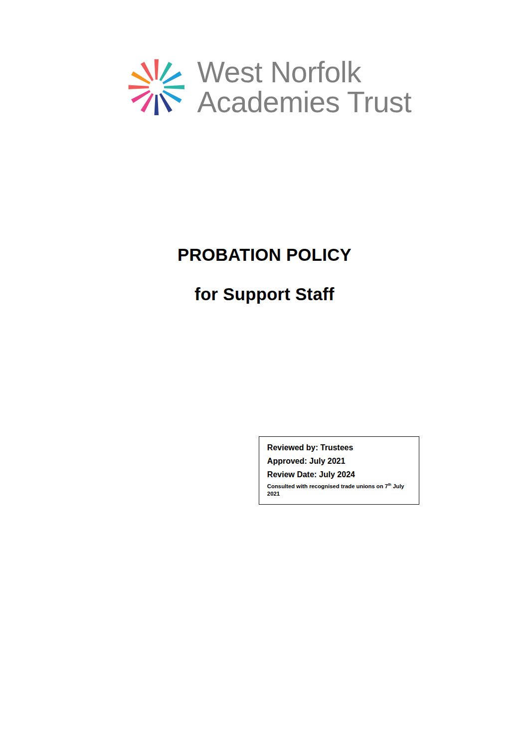West Norfolk
Academies Trust
PROBATION POLICY
for Support Staff
Reviewed by: Trustees
Approved: July 2021
Review Date: July 2024
Consulted with recognised trade unions on 7th July 2021